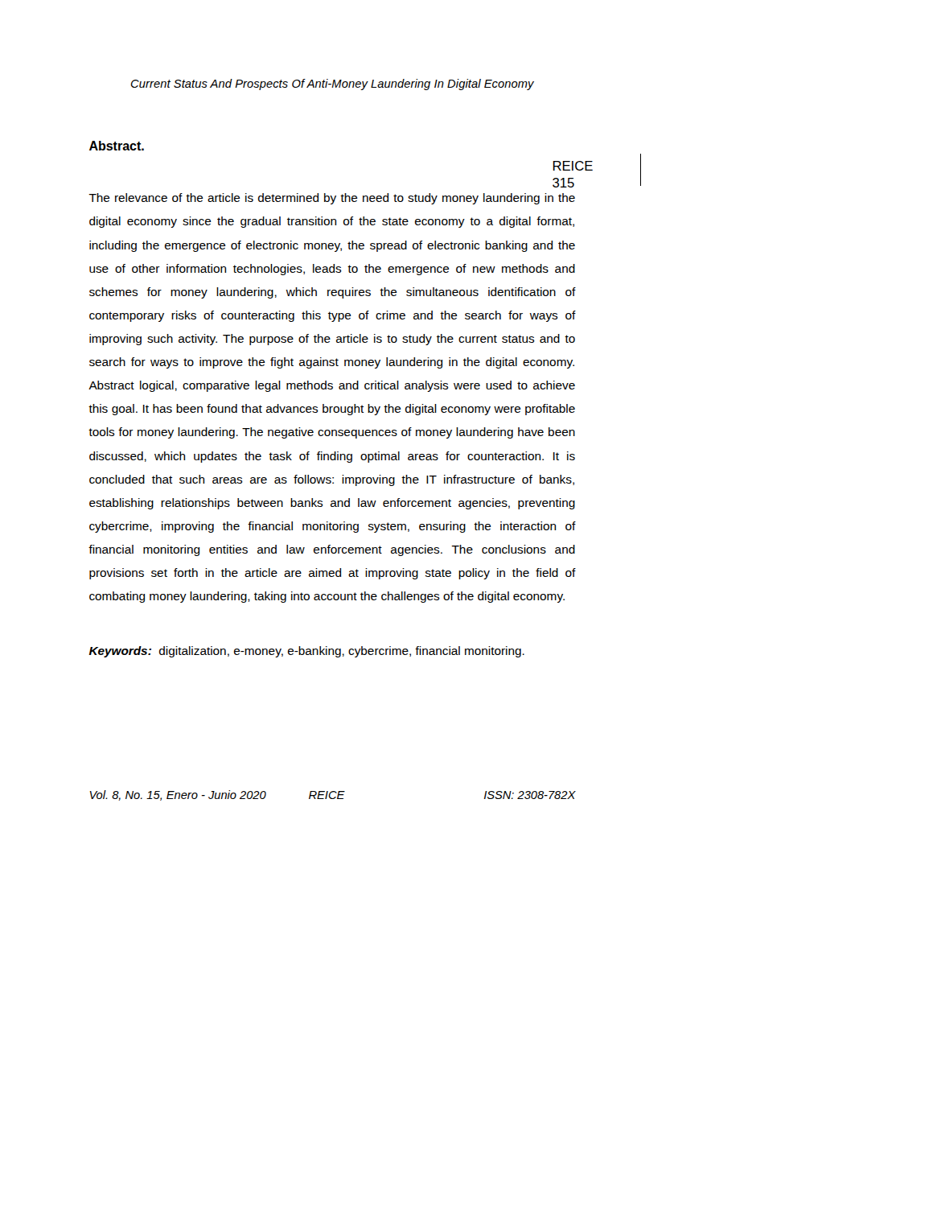Current Status And Prospects Of Anti-Money Laundering In Digital Economy
Abstract.
The relevance of the article is determined by the need to study money laundering in the digital economy since the gradual transition of the state economy to a digital format, including the emergence of electronic money, the spread of electronic banking and the use of other information technologies, leads to the emergence of new methods and schemes for money laundering, which requires the simultaneous identification of contemporary risks of counteracting this type of crime and the search for ways of improving such activity. The purpose of the article is to study the current status and to search for ways to improve the fight against money laundering in the digital economy. Abstract logical, comparative legal methods and critical analysis were used to achieve this goal. It has been found that advances brought by the digital economy were profitable tools for money laundering. The negative consequences of money laundering have been discussed, which updates the task of finding optimal areas for counteraction. It is concluded that such areas are as follows: improving the IT infrastructure of banks, establishing relationships between banks and law enforcement agencies, preventing cybercrime, improving the financial monitoring system, ensuring the interaction of financial monitoring entities and law enforcement agencies. The conclusions and provisions set forth in the article are aimed at improving state policy in the field of combating money laundering, taking into account the challenges of the digital economy.
Keywords: digitalization, e-money, e-banking, cybercrime, financial monitoring.
REICE
315
Vol. 8, No. 15, Enero - Junio 2020 REICE ISSN: 2308-782X